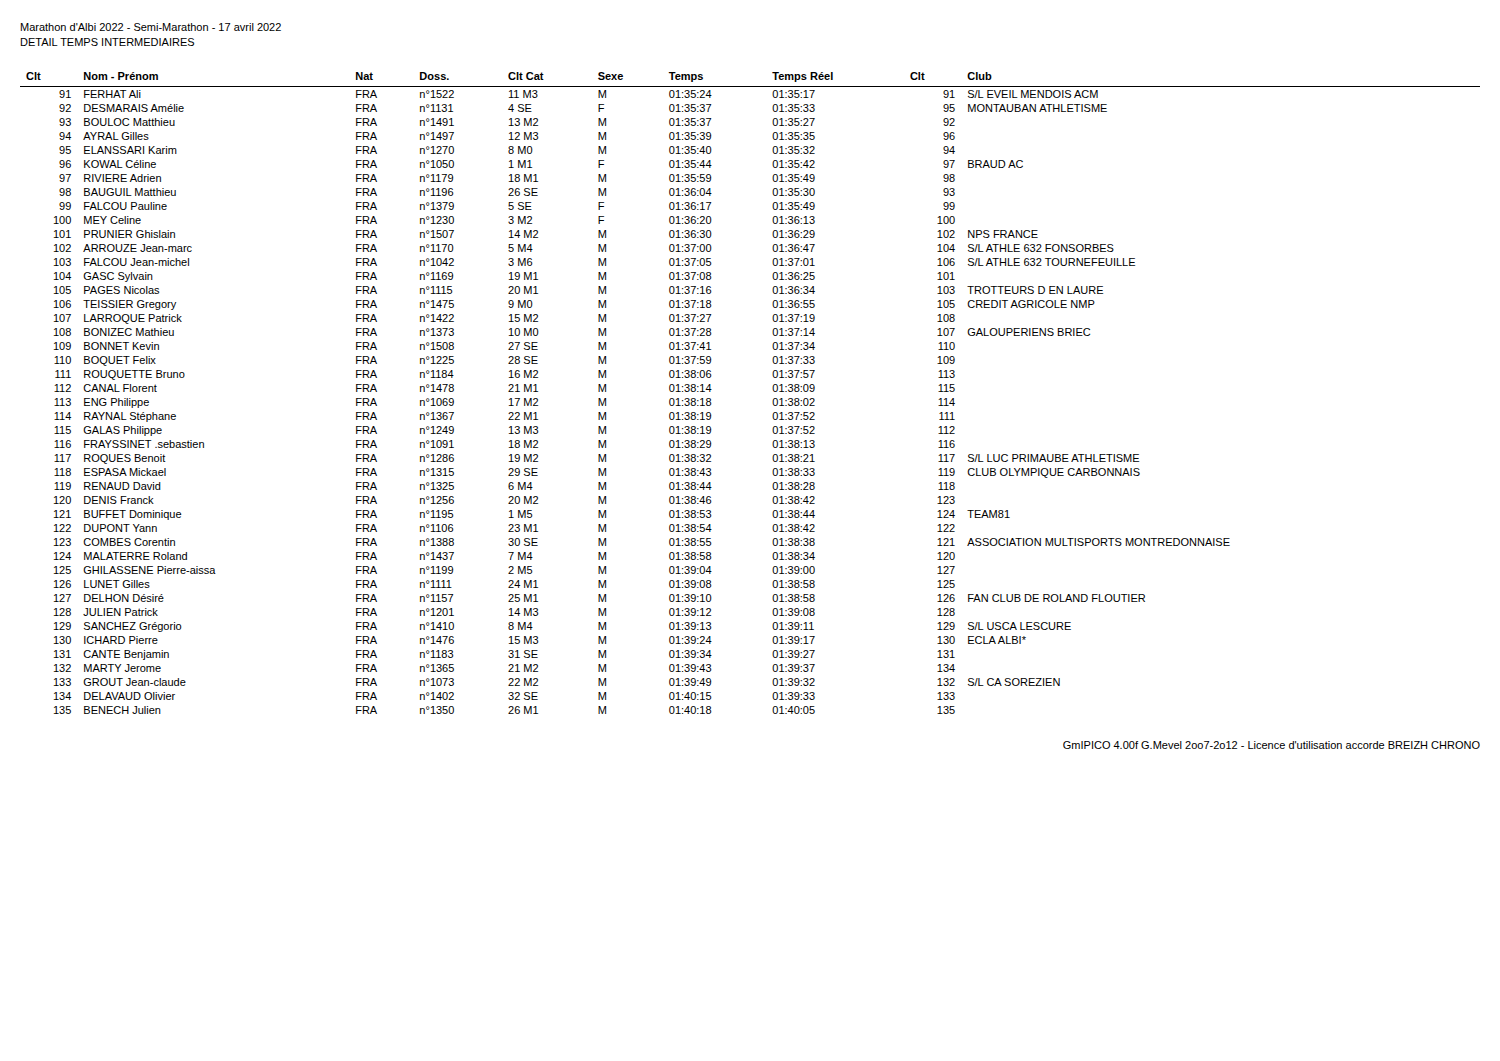Marathon d'Albi 2022 - Semi-Marathon - 17 avril 2022
DETAIL TEMPS INTERMEDIAIRES
| Clt | Nom - Prénom | Nat | Doss. | Clt Cat | Sexe | Temps | Temps Réel | Clt | Club |
| --- | --- | --- | --- | --- | --- | --- | --- | --- | --- |
| 91 | FERHAT Ali | FRA | n°1522 | 11 M3 | M | 01:35:24 | 01:35:17 | 91 | S/L EVEIL MENDOIS ACM |
| 92 | DESMARAIS Amélie | FRA | n°1131 | 4 SE | F | 01:35:37 | 01:35:33 | 95 | MONTAUBAN ATHLETISME |
| 93 | BOULOC Matthieu | FRA | n°1491 | 13 M2 | M | 01:35:37 | 01:35:27 | 92 | |
| 94 | AYRAL Gilles | FRA | n°1497 | 12 M3 | M | 01:35:39 | 01:35:35 | 96 | |
| 95 | ELANSSARI Karim | FRA | n°1270 | 8 M0 | M | 01:35:40 | 01:35:32 | 94 | |
| 96 | KOWAL Céline | FRA | n°1050 | 1 M1 | F | 01:35:44 | 01:35:42 | 97 | BRAUD AC |
| 97 | RIVIERE Adrien | FRA | n°1179 | 18 M1 | M | 01:35:59 | 01:35:49 | 98 | |
| 98 | BAUGUIL Matthieu | FRA | n°1196 | 26 SE | M | 01:36:04 | 01:35:30 | 93 | |
| 99 | FALCOU Pauline | FRA | n°1379 | 5 SE | F | 01:36:17 | 01:35:49 | 99 | |
| 100 | MEY Celine | FRA | n°1230 | 3 M2 | F | 01:36:20 | 01:36:13 | 100 | |
| 101 | PRUNIER Ghislain | FRA | n°1507 | 14 M2 | M | 01:36:30 | 01:36:29 | 102 | NPS FRANCE |
| 102 | ARROUZE Jean-marc | FRA | n°1170 | 5 M4 | M | 01:37:00 | 01:36:47 | 104 | S/L ATHLE 632 FONSORBES |
| 103 | FALCOU Jean-michel | FRA | n°1042 | 3 M6 | M | 01:37:05 | 01:37:01 | 106 | S/L ATHLE 632 TOURNEFEUILLE |
| 104 | GASC Sylvain | FRA | n°1169 | 19 M1 | M | 01:37:08 | 01:36:25 | 101 | |
| 105 | PAGES Nicolas | FRA | n°1115 | 20 M1 | M | 01:37:16 | 01:36:34 | 103 | TROTTEURS D EN LAURE |
| 106 | TEISSIER Gregory | FRA | n°1475 | 9 M0 | M | 01:37:18 | 01:36:55 | 105 | CREDIT AGRICOLE NMP |
| 107 | LARROQUE Patrick | FRA | n°1422 | 15 M2 | M | 01:37:27 | 01:37:19 | 108 | |
| 108 | BONIZEC Mathieu | FRA | n°1373 | 10 M0 | M | 01:37:28 | 01:37:14 | 107 | GALOUPERIENS BRIEC |
| 109 | BONNET Kevin | FRA | n°1508 | 27 SE | M | 01:37:41 | 01:37:34 | 110 | |
| 110 | BOQUET Felix | FRA | n°1225 | 28 SE | M | 01:37:59 | 01:37:33 | 109 | |
| 111 | ROUQUETTE Bruno | FRA | n°1184 | 16 M2 | M | 01:38:06 | 01:37:57 | 113 | |
| 112 | CANAL Florent | FRA | n°1478 | 21 M1 | M | 01:38:14 | 01:38:09 | 115 | |
| 113 | ENG Philippe | FRA | n°1069 | 17 M2 | M | 01:38:18 | 01:38:02 | 114 | |
| 114 | RAYNAL Stéphane | FRA | n°1367 | 22 M1 | M | 01:38:19 | 01:37:52 | 111 | |
| 115 | GALAS Philippe | FRA | n°1249 | 13 M3 | M | 01:38:19 | 01:37:52 | 112 | |
| 116 | FRAYSSINET .sebastien | FRA | n°1091 | 18 M2 | M | 01:38:29 | 01:38:13 | 116 | |
| 117 | ROQUES Benoit | FRA | n°1286 | 19 M2 | M | 01:38:32 | 01:38:21 | 117 | S/L LUC PRIMAUBE ATHLETISME |
| 118 | ESPASA Mickael | FRA | n°1315 | 29 SE | M | 01:38:43 | 01:38:33 | 119 | CLUB OLYMPIQUE CARBONNAIS |
| 119 | RENAUD David | FRA | n°1325 | 6 M4 | M | 01:38:44 | 01:38:28 | 118 | |
| 120 | DENIS Franck | FRA | n°1256 | 20 M2 | M | 01:38:46 | 01:38:42 | 123 | |
| 121 | BUFFET Dominique | FRA | n°1195 | 1 M5 | M | 01:38:53 | 01:38:44 | 124 | TEAM81 |
| 122 | DUPONT Yann | FRA | n°1106 | 23 M1 | M | 01:38:54 | 01:38:42 | 122 | |
| 123 | COMBES Corentin | FRA | n°1388 | 30 SE | M | 01:38:55 | 01:38:38 | 121 | ASSOCIATION MULTISPORTS MONTREDONNAISE |
| 124 | MALATERRE Roland | FRA | n°1437 | 7 M4 | M | 01:38:58 | 01:38:34 | 120 | |
| 125 | GHILASSENE Pierre-aissa | FRA | n°1199 | 2 M5 | M | 01:39:04 | 01:39:00 | 127 | |
| 126 | LUNET Gilles | FRA | n°1111 | 24 M1 | M | 01:39:08 | 01:38:58 | 125 | |
| 127 | DELHON Désiré | FRA | n°1157 | 25 M1 | M | 01:39:10 | 01:38:58 | 126 | FAN CLUB DE ROLAND FLOUTIER |
| 128 | JULIEN Patrick | FRA | n°1201 | 14 M3 | M | 01:39:12 | 01:39:08 | 128 | |
| 129 | SANCHEZ Grégorio | FRA | n°1410 | 8 M4 | M | 01:39:13 | 01:39:11 | 129 | S/L USCA LESCURE |
| 130 | ICHARD Pierre | FRA | n°1476 | 15 M3 | M | 01:39:24 | 01:39:17 | 130 | ECLA ALBI* |
| 131 | CANTE Benjamin | FRA | n°1183 | 31 SE | M | 01:39:34 | 01:39:27 | 131 | |
| 132 | MARTY Jerome | FRA | n°1365 | 21 M2 | M | 01:39:43 | 01:39:37 | 134 | |
| 133 | GROUT Jean-claude | FRA | n°1073 | 22 M2 | M | 01:39:49 | 01:39:32 | 132 | S/L CA SOREZIEN |
| 134 | DELAVAUD Olivier | FRA | n°1402 | 32 SE | M | 01:40:15 | 01:39:33 | 133 | |
| 135 | BENECH Julien | FRA | n°1350 | 26 M1 | M | 01:40:18 | 01:40:05 | 135 | |
GmIPICO 4.00f G.Mevel 2oo7-2o12 - Licence d'utilisation accorde BREIZH CHRONO